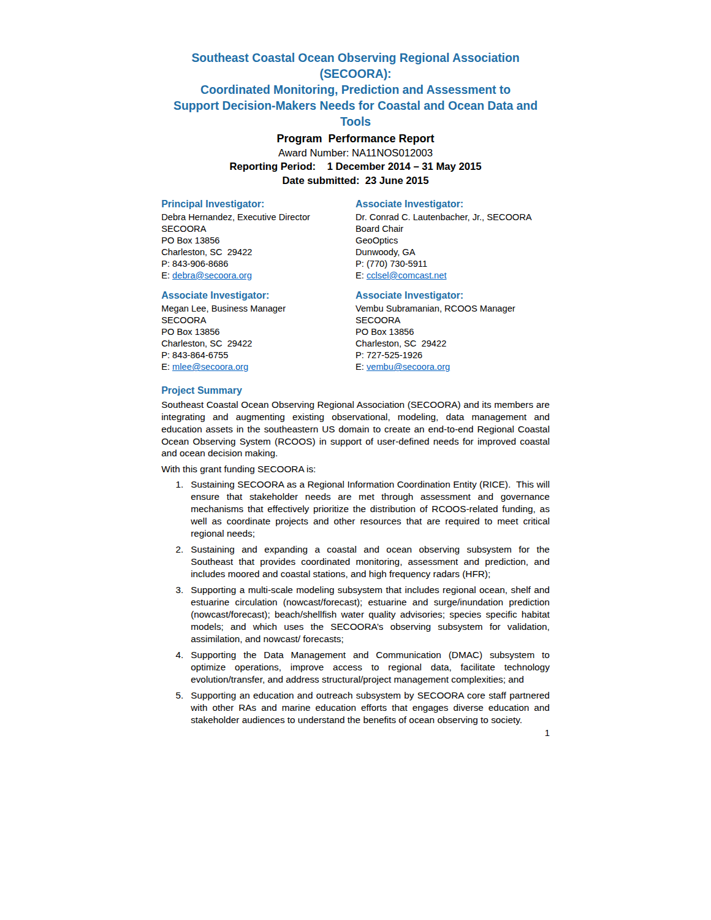Southeast Coastal Ocean Observing Regional Association (SECOORA):
Coordinated Monitoring, Prediction and Assessment to
Support Decision-Makers Needs for Coastal and Ocean Data and Tools
Program Performance Report
Award Number: NA11NOS012003
Reporting Period: 1 December 2014 – 31 May 2015
Date submitted: 23 June 2015
| Principal Investigator: Debra Hernandez, Executive Director SECOORA PO Box 13856 Charleston, SC 29422 P: 843-906-8686 E: debra@secoora.org | Associate Investigator: Dr. Conrad C. Lautenbacher, Jr., SECOORA Board Chair GeoOptics Dunwoody, GA P: (770) 730-5911 E: cclsel@comcast.net |
| Associate Investigator: Megan Lee, Business Manager SECOORA PO Box 13856 Charleston, SC 29422 P: 843-864-6755 E: mlee@secoora.org | Associate Investigator: Vembu Subramanian, RCOOS Manager SECOORA PO Box 13856 Charleston, SC 29422 P: 727-525-1926 E: vembu@secoora.org |
Project Summary
Southeast Coastal Ocean Observing Regional Association (SECOORA) and its members are integrating and augmenting existing observational, modeling, data management and education assets in the southeastern US domain to create an end-to-end Regional Coastal Ocean Observing System (RCOOS) in support of user-defined needs for improved coastal and ocean decision making.
With this grant funding SECOORA is:
Sustaining SECOORA as a Regional Information Coordination Entity (RICE). This will ensure that stakeholder needs are met through assessment and governance mechanisms that effectively prioritize the distribution of RCOOS-related funding, as well as coordinate projects and other resources that are required to meet critical regional needs;
Sustaining and expanding a coastal and ocean observing subsystem for the Southeast that provides coordinated monitoring, assessment and prediction, and includes moored and coastal stations, and high frequency radars (HFR);
Supporting a multi-scale modeling subsystem that includes regional ocean, shelf and estuarine circulation (nowcast/forecast); estuarine and surge/inundation prediction (nowcast/forecast); beach/shellfish water quality advisories; species specific habitat models; and which uses the SECOORA’s observing subsystem for validation, assimilation, and nowcast/ forecasts;
Supporting the Data Management and Communication (DMAC) subsystem to optimize operations, improve access to regional data, facilitate technology evolution/transfer, and address structural/project management complexities; and
Supporting an education and outreach subsystem by SECOORA core staff partnered with other RAs and marine education efforts that engages diverse education and stakeholder audiences to understand the benefits of ocean observing to society.
1